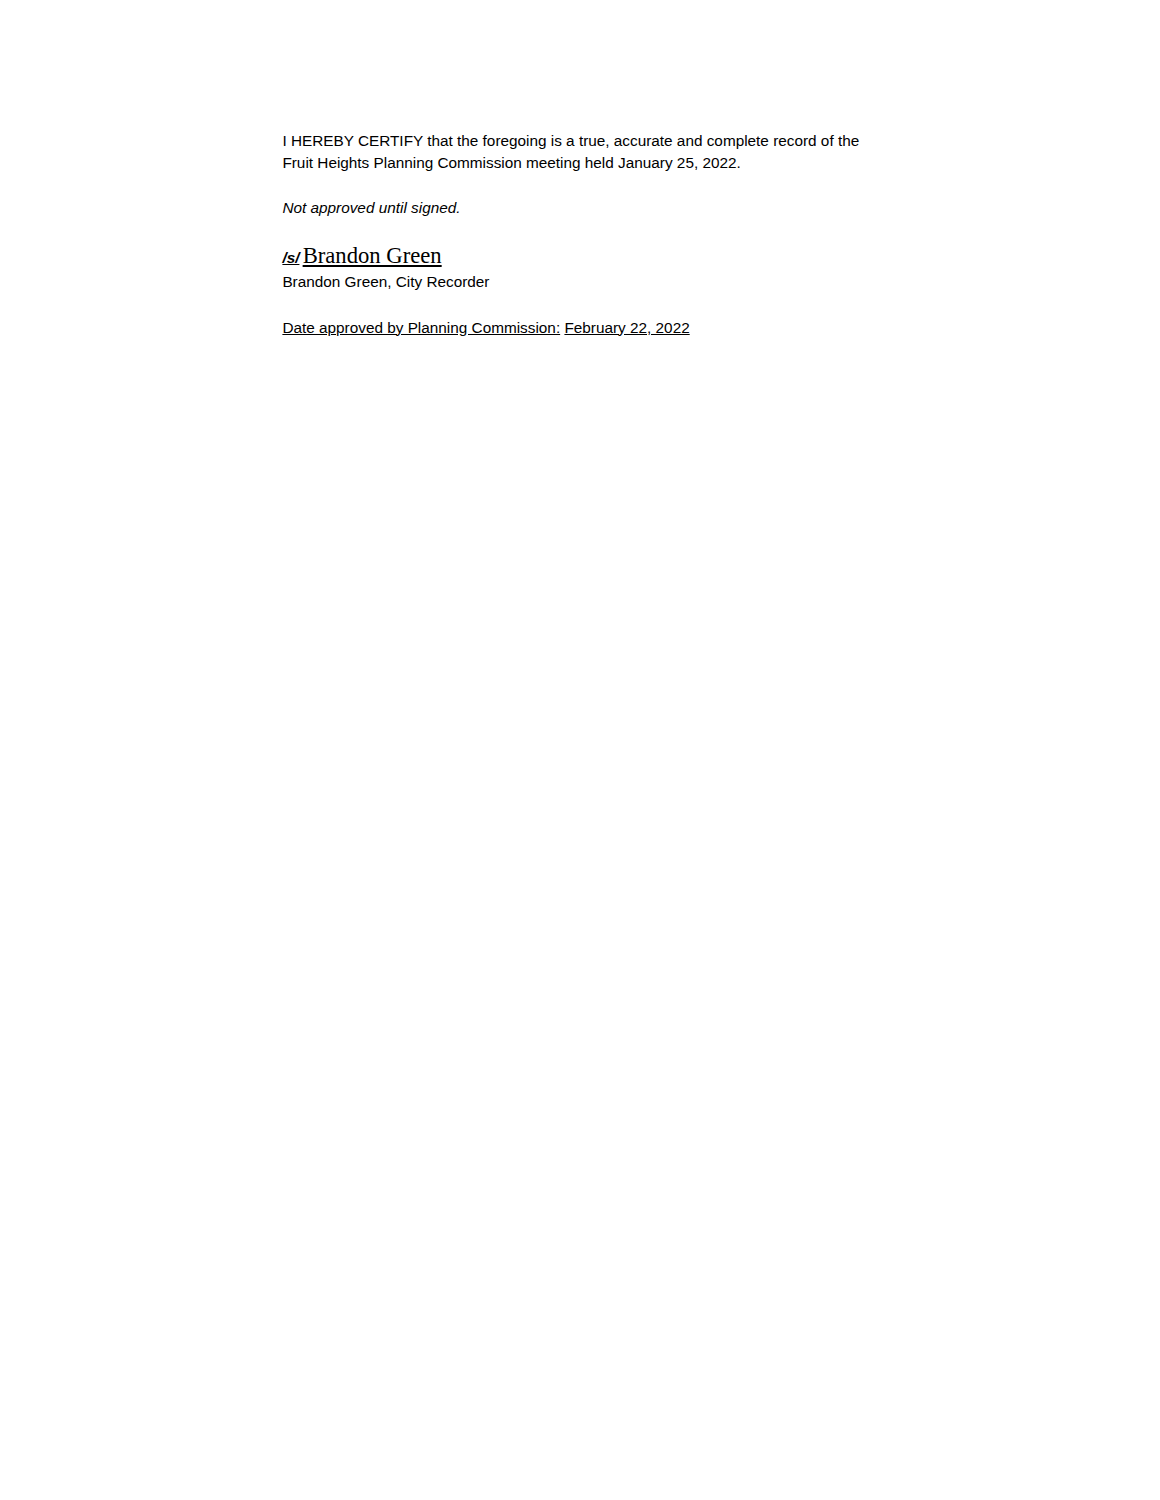I HEREBY CERTIFY that the foregoing is a true, accurate and complete record of the Fruit Heights Planning Commission meeting held January 25, 2022.
Not approved until signed.
/s/Brandon Green
Brandon Green, City Recorder
Date approved by Planning Commission: February 22, 2022